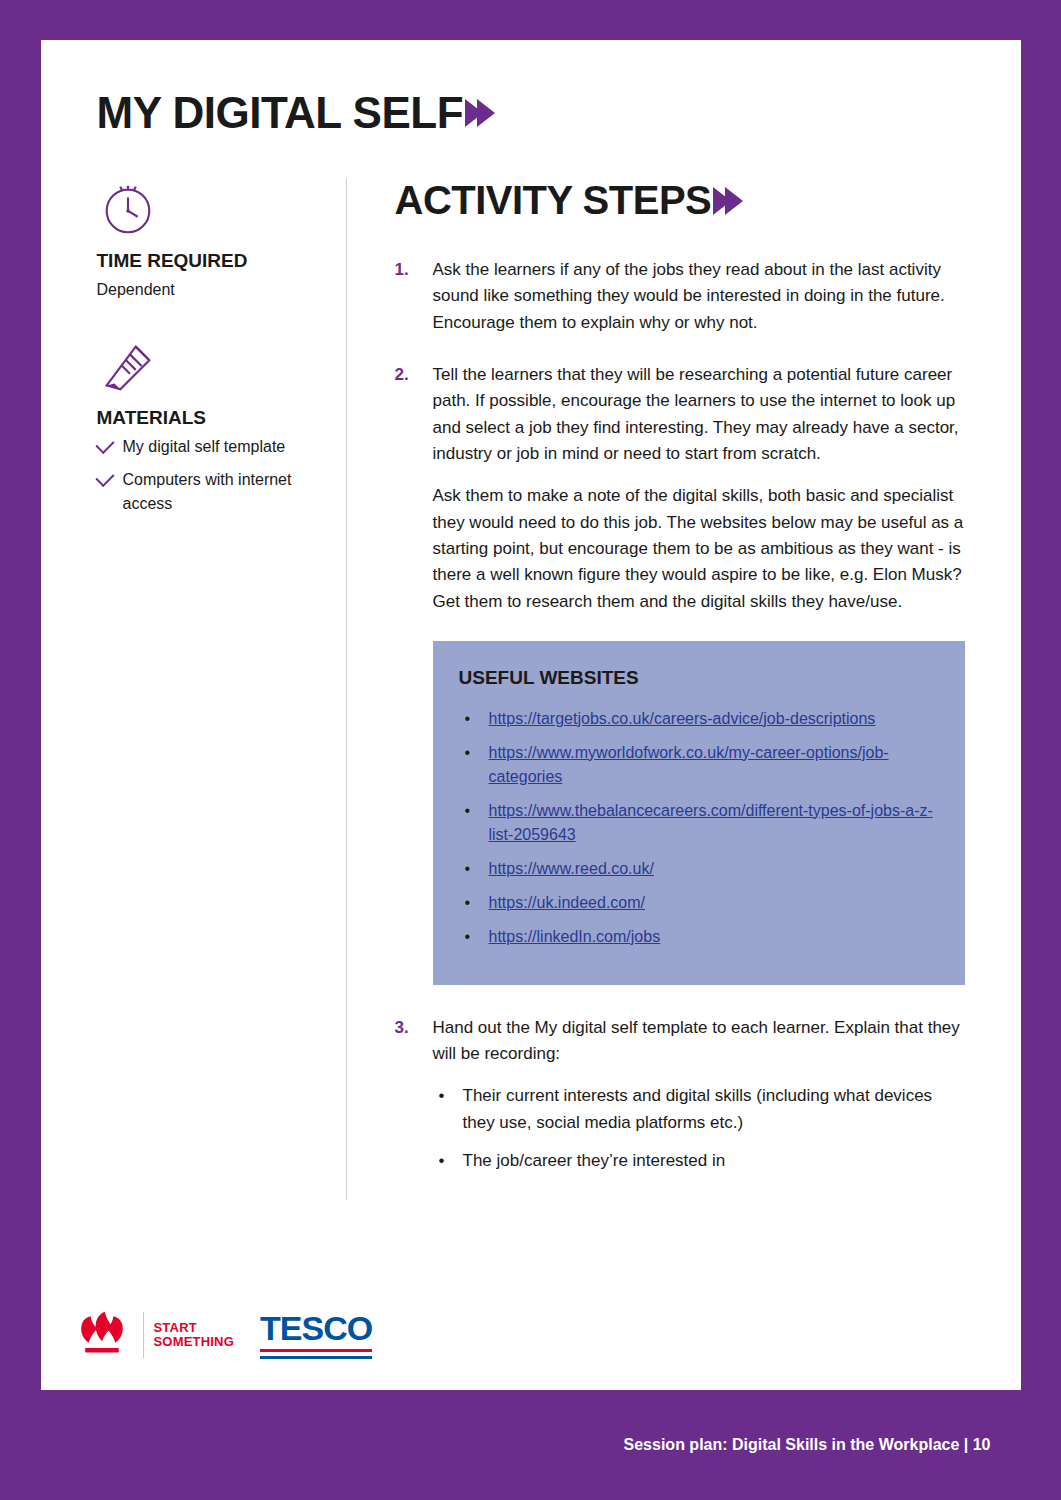My digital self
Time required
Dependent
Materials
My digital self template
Computers with internet access
Activity steps
Ask the learners if any of the jobs they read about in the last activity sound like something they would be interested in doing in the future. Encourage them to explain why or why not.
Tell the learners that they will be researching a potential future career path. If possible, encourage the learners to use the internet to look up and select a job they find interesting. They may already have a sector, industry or job in mind or need to start from scratch.
Ask them to make a note of the digital skills, both basic and specialist they would need to do this job. The websites below may be useful as a starting point, but encourage them to be as ambitious as they want - is there a well known figure they would aspire to be like, e.g. Elon Musk? Get them to research them and the digital skills they have/use.
Useful websites
https://targetjobs.co.uk/careers-advice/job-descriptions
https://www.myworldofwork.co.uk/my-career-options/job-categories
https://www.thebalancecareers.com/different-types-of-jobs-a-z-list-2059643
https://www.reed.co.uk/
https://uk.indeed.com/
https://linkedIn.com/jobs
Hand out the My digital self template to each learner. Explain that they will be recording:
Their current interests and digital skills (including what devices they use, social media platforms etc.)
The job/career they’re interested in
START
SOMETHING
TESCO
Session plan: Digital Skills in the Workplace | 10